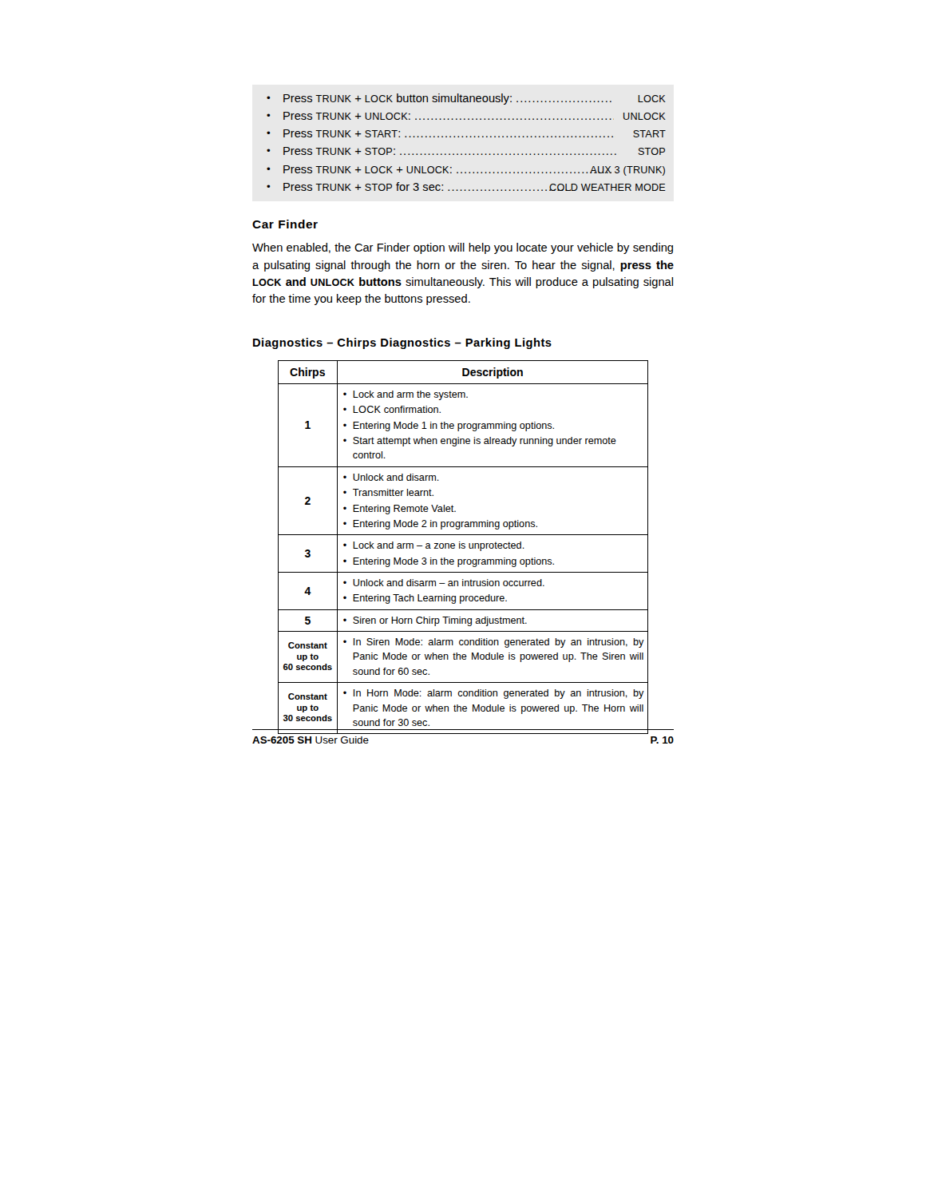Press TRUNK + LOCK button simultaneously: LOCK
Press TRUNK + UNLOCK: UNLOCK
Press TRUNK + START: START
Press TRUNK + STOP: STOP
Press TRUNK + LOCK + UNLOCK: AUX 3 (TRUNK)
Press TRUNK + STOP for 3 sec: COLD WEATHER MODE
Car Finder
When enabled, the Car Finder option will help you locate your vehicle by sending a pulsating signal through the horn or the siren. To hear the signal, press the LOCK and UNLOCK buttons simultaneously. This will produce a pulsating signal for the time you keep the buttons pressed.
Diagnostics – Chirps Diagnostics – Parking Lights
| Chirps | Description |
| --- | --- |
| 1 | Lock and arm the system. LOCK confirmation. Entering Mode 1 in the programming options. Start attempt when engine is already running under remote control. |
| 2 | Unlock and disarm. Transmitter learnt. Entering Remote Valet. Entering Mode 2 in programming options. |
| 3 | Lock and arm – a zone is unprotected. Entering Mode 3 in the programming options. |
| 4 | Unlock and disarm – an intrusion occurred. Entering Tach Learning procedure. |
| 5 | Siren or Horn Chirp Timing adjustment. |
| Constant up to 60 seconds | In Siren Mode: alarm condition generated by an intrusion, by Panic Mode or when the Module is powered up. The Siren will sound for 60 sec. |
| Constant up to 30 seconds | In Horn Mode: alarm condition generated by an intrusion, by Panic Mode or when the Module is powered up. The Horn will sound for 30 sec. |
AS-6205 SH User Guide P. 10